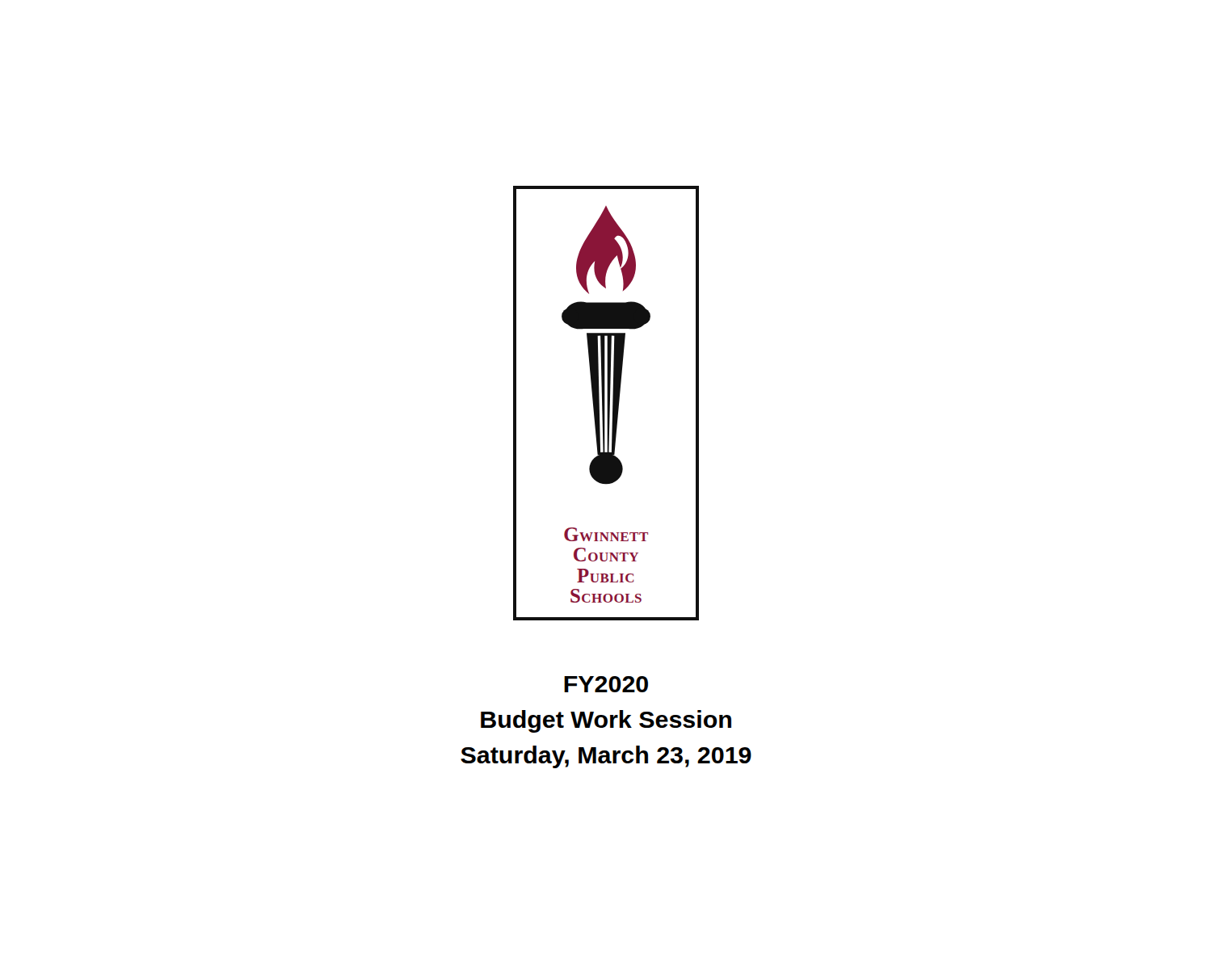Gwinnett County Public Schools
FY2020
Budget Work Session
Saturday, March 23, 2019